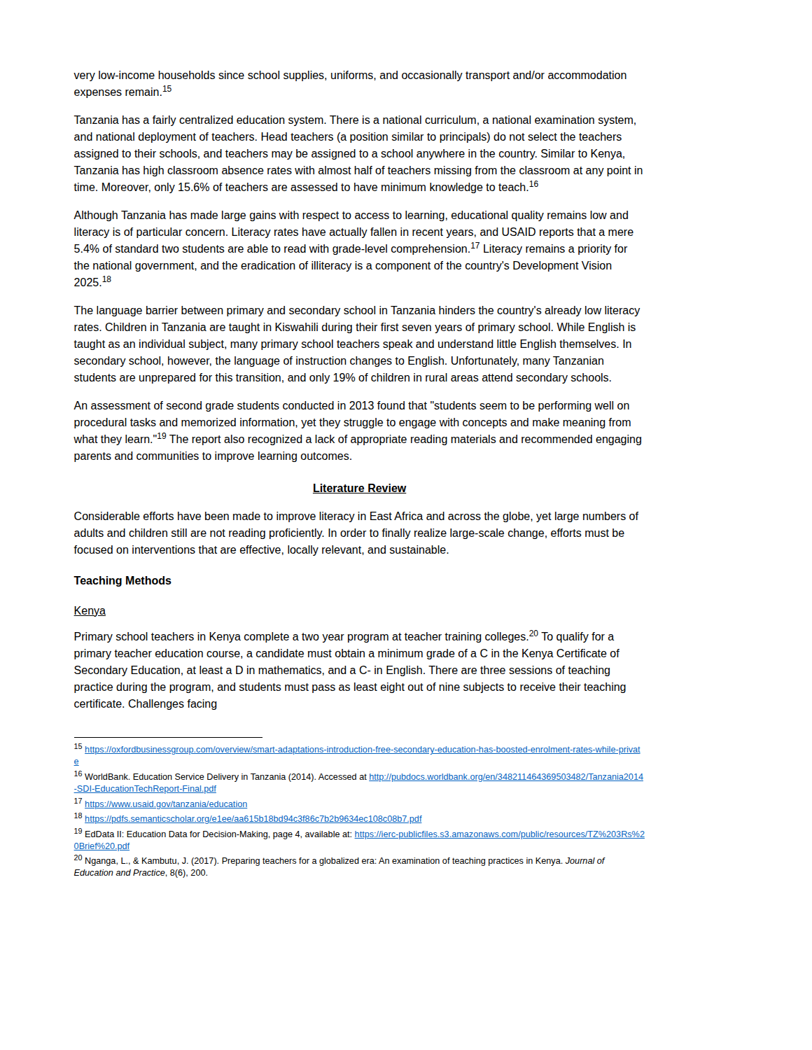very low-income households since school supplies, uniforms, and occasionally transport and/or accommodation expenses remain.15
Tanzania has a fairly centralized education system. There is a national curriculum, a national examination system, and national deployment of teachers. Head teachers (a position similar to principals) do not select the teachers assigned to their schools, and teachers may be assigned to a school anywhere in the country. Similar to Kenya, Tanzania has high classroom absence rates with almost half of teachers missing from the classroom at any point in time. Moreover, only 15.6% of teachers are assessed to have minimum knowledge to teach.16
Although Tanzania has made large gains with respect to access to learning, educational quality remains low and literacy is of particular concern. Literacy rates have actually fallen in recent years, and USAID reports that a mere 5.4% of standard two students are able to read with grade-level comprehension.17 Literacy remains a priority for the national government, and the eradication of illiteracy is a component of the country's Development Vision 2025.18
The language barrier between primary and secondary school in Tanzania hinders the country's already low literacy rates. Children in Tanzania are taught in Kiswahili during their first seven years of primary school. While English is taught as an individual subject, many primary school teachers speak and understand little English themselves. In secondary school, however, the language of instruction changes to English. Unfortunately, many Tanzanian students are unprepared for this transition, and only 19% of children in rural areas attend secondary schools.
An assessment of second grade students conducted in 2013 found that "students seem to be performing well on procedural tasks and memorized information, yet they struggle to engage with concepts and make meaning from what they learn."19 The report also recognized a lack of appropriate reading materials and recommended engaging parents and communities to improve learning outcomes.
Literature Review
Considerable efforts have been made to improve literacy in East Africa and across the globe, yet large numbers of adults and children still are not reading proficiently. In order to finally realize large-scale change, efforts must be focused on interventions that are effective, locally relevant, and sustainable.
Teaching Methods
Kenya
Primary school teachers in Kenya complete a two year program at teacher training colleges.20 To qualify for a primary teacher education course, a candidate must obtain a minimum grade of a C in the Kenya Certificate of Secondary Education, at least a D in mathematics, and a C- in English. There are three sessions of teaching practice during the program, and students must pass as least eight out of nine subjects to receive their teaching certificate. Challenges facing
15 https://oxfordbusinessgroup.com/overview/smart-adaptations-introduction-free-secondary-education-has-boosted-enrolment-rates-while-private
16 WorldBank. Education Service Delivery in Tanzania (2014). Accessed at http://pubdocs.worldbank.org/en/348211464369503482/Tanzania2014-SDI-EducationTechReport-Final.pdf
17 https://www.usaid.gov/tanzania/education
18 https://pdfs.semanticscholar.org/e1ee/aa615b18bd94c3f86c7b2b9634ec108c08b7.pdf
19 EdData II: Education Data for Decision-Making, page 4, available at: https://ierc-publicfiles.s3.amazonaws.com/public/resources/TZ%203Rs%20Brief%20.pdf
20 Nganga, L., & Kambutu, J. (2017). Preparing teachers for a globalized era: An examination of teaching practices in Kenya. Journal of Education and Practice, 8(6), 200.